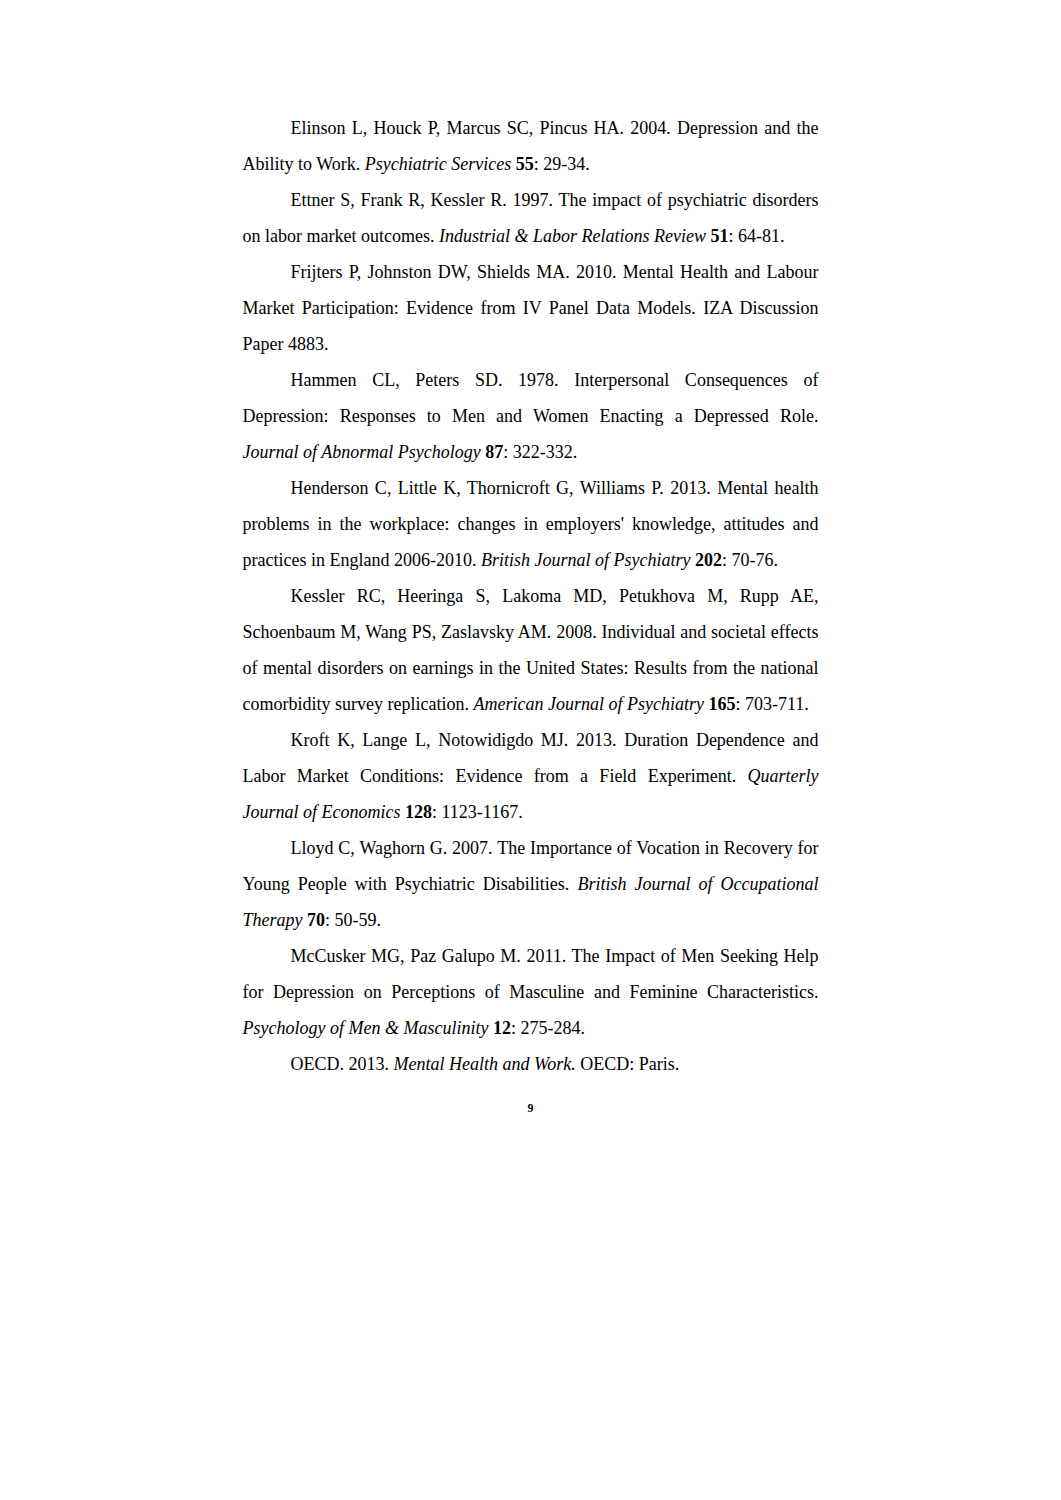Elinson L, Houck P, Marcus SC, Pincus HA. 2004. Depression and the Ability to Work. Psychiatric Services 55: 29-34.
Ettner S, Frank R, Kessler R. 1997. The impact of psychiatric disorders on labor market outcomes. Industrial & Labor Relations Review 51: 64-81.
Frijters P, Johnston DW, Shields MA. 2010. Mental Health and Labour Market Participation: Evidence from IV Panel Data Models. IZA Discussion Paper 4883.
Hammen CL, Peters SD. 1978. Interpersonal Consequences of Depression: Responses to Men and Women Enacting a Depressed Role. Journal of Abnormal Psychology 87: 322-332.
Henderson C, Little K, Thornicroft G, Williams P. 2013. Mental health problems in the workplace: changes in employers' knowledge, attitudes and practices in England 2006-2010. British Journal of Psychiatry 202: 70-76.
Kessler RC, Heeringa S, Lakoma MD, Petukhova M, Rupp AE, Schoenbaum M, Wang PS, Zaslavsky AM. 2008. Individual and societal effects of mental disorders on earnings in the United States: Results from the national comorbidity survey replication. American Journal of Psychiatry 165: 703-711.
Kroft K, Lange L, Notowidigdo MJ. 2013. Duration Dependence and Labor Market Conditions: Evidence from a Field Experiment. Quarterly Journal of Economics 128: 1123-1167.
Lloyd C, Waghorn G. 2007. The Importance of Vocation in Recovery for Young People with Psychiatric Disabilities. British Journal of Occupational Therapy 70: 50-59.
McCusker MG, Paz Galupo M. 2011. The Impact of Men Seeking Help for Depression on Perceptions of Masculine and Feminine Characteristics. Psychology of Men & Masculinity 12: 275-284.
OECD. 2013. Mental Health and Work. OECD: Paris.
9